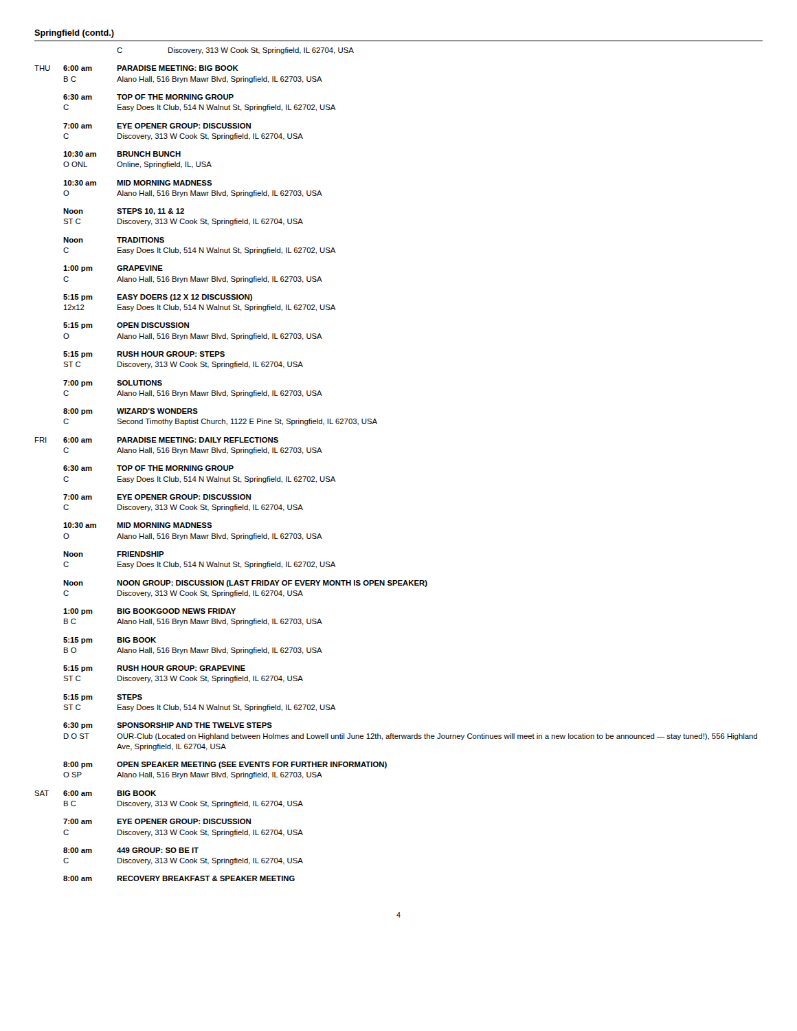Springfield (contd.)
| | | / C / Discovery, 313 W Cook St, Springfield, IL 62704, USA / |
| THU | 6:00 am B C | PARADISE MEETING: BIG BOOK Alano Hall, 516 Bryn Mawr Blvd, Springfield, IL 62703, USA |
| | 6:30 am C | TOP OF THE MORNING GROUP Easy Does It Club, 514 N Walnut St, Springfield, IL 62702, USA |
| | 7:00 am C | EYE OPENER GROUP: DISCUSSION Discovery, 313 W Cook St, Springfield, IL 62704, USA |
| | 10:30 am O ONL | BRUNCH BUNCH Online, Springfield, IL, USA |
| | 10:30 am O | MID MORNING MADNESS Alano Hall, 516 Bryn Mawr Blvd, Springfield, IL 62703, USA |
| | Noon ST C | STEPS 10, 11 & 12 Discovery, 313 W Cook St, Springfield, IL 62704, USA |
| | Noon C | TRADITIONS Easy Does It Club, 514 N Walnut St, Springfield, IL 62702, USA |
| | 1:00 pm C | GRAPEVINE Alano Hall, 516 Bryn Mawr Blvd, Springfield, IL 62703, USA |
| | 5:15 pm 12x12 | EASY DOERS (12 X 12 DISCUSSION) Easy Does It Club, 514 N Walnut St, Springfield, IL 62702, USA |
| | 5:15 pm O | OPEN DISCUSSION Alano Hall, 516 Bryn Mawr Blvd, Springfield, IL 62703, USA |
| | 5:15 pm ST C | RUSH HOUR GROUP: STEPS Discovery, 313 W Cook St, Springfield, IL 62704, USA |
| | 7:00 pm C | SOLUTIONS Alano Hall, 516 Bryn Mawr Blvd, Springfield, IL 62703, USA |
| | 8:00 pm C | WIZARD'S WONDERS Second Timothy Baptist Church, 1122 E Pine St, Springfield, IL 62703, USA |
| FRI | 6:00 am C | PARADISE MEETING: DAILY REFLECTIONS Alano Hall, 516 Bryn Mawr Blvd, Springfield, IL 62703, USA |
| | 6:30 am C | TOP OF THE MORNING GROUP Easy Does It Club, 514 N Walnut St, Springfield, IL 62702, USA |
| | 7:00 am C | EYE OPENER GROUP: DISCUSSION Discovery, 313 W Cook St, Springfield, IL 62704, USA |
| | 10:30 am O | MID MORNING MADNESS Alano Hall, 516 Bryn Mawr Blvd, Springfield, IL 62703, USA |
| | Noon C | FRIENDSHIP Easy Does It Club, 514 N Walnut St, Springfield, IL 62702, USA |
| | Noon C | NOON GROUP: DISCUSSION (LAST FRIDAY OF EVERY MONTH IS OPEN SPEAKER) Discovery, 313 W Cook St, Springfield, IL 62704, USA |
| | 1:00 pm B C | BIG BOOKGOOD NEWS FRIDAY Alano Hall, 516 Bryn Mawr Blvd, Springfield, IL 62703, USA |
| | 5:15 pm B O | BIG BOOK Alano Hall, 516 Bryn Mawr Blvd, Springfield, IL 62703, USA |
| | 5:15 pm ST C | RUSH HOUR GROUP: GRAPEVINE Discovery, 313 W Cook St, Springfield, IL 62704, USA |
| | 5:15 pm ST C | STEPS Easy Does It Club, 514 N Walnut St, Springfield, IL 62702, USA |
| | 6:30 pm D O ST | SPONSORSHIP AND THE TWELVE STEPS OUR-Club (Located on Highland between Holmes and Lowell until June 12th, afterwards the Journey Continues will meet in a new location to be announced — stay tuned!), 556 Highland Ave, Springfield, IL 62704, USA |
| | 8:00 pm O SP | OPEN SPEAKER MEETING (SEE EVENTS FOR FURTHER INFORMATION) Alano Hall, 516 Bryn Mawr Blvd, Springfield, IL 62703, USA |
| SAT | 6:00 am B C | BIG BOOK Discovery, 313 W Cook St, Springfield, IL 62704, USA |
| | 7:00 am C | EYE OPENER GROUP: DISCUSSION Discovery, 313 W Cook St, Springfield, IL 62704, USA |
| | 8:00 am C | 449 GROUP: SO BE IT Discovery, 313 W Cook St, Springfield, IL 62704, USA |
| | 8:00 am | RECOVERY BREAKFAST & SPEAKER MEETING |
4